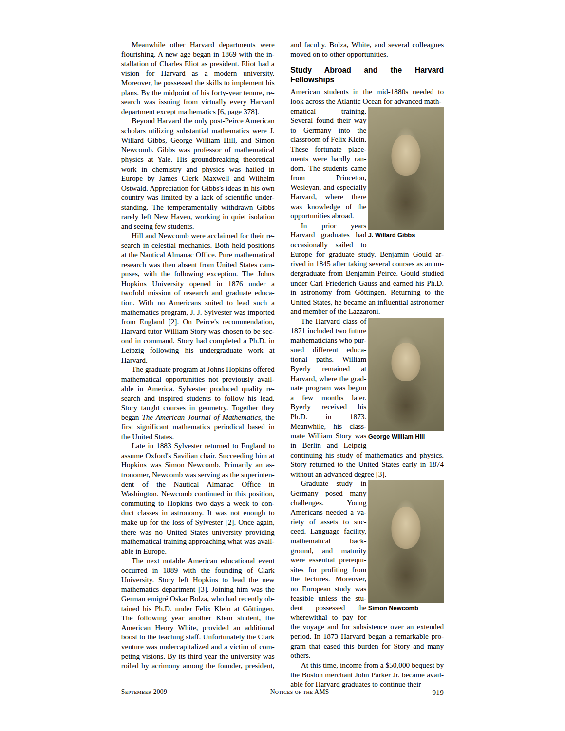Meanwhile other Harvard departments were flourishing. A new age began in 1869 with the installation of Charles Eliot as president. Eliot had a vision for Harvard as a modern university. Moreover, he possessed the skills to implement his plans. By the midpoint of his forty-year tenure, research was issuing from virtually every Harvard department except mathematics [6, page 378].
Beyond Harvard the only post-Peirce American scholars utilizing substantial mathematics were J. Willard Gibbs, George William Hill, and Simon Newcomb. Gibbs was professor of mathematical physics at Yale. His groundbreaking theoretical work in chemistry and physics was hailed in Europe by James Clerk Maxwell and Wilhelm Ostwald. Appreciation for Gibbs's ideas in his own country was limited by a lack of scientific understanding. The temperamentally withdrawn Gibbs rarely left New Haven, working in quiet isolation and seeing few students.
Hill and Newcomb were acclaimed for their research in celestial mechanics. Both held positions at the Nautical Almanac Office. Pure mathematical research was then absent from United States campuses, with the following exception. The Johns Hopkins University opened in 1876 under a twofold mission of research and graduate education. With no Americans suited to lead such a mathematics program, J. J. Sylvester was imported from England [2]. On Peirce's recommendation, Harvard tutor William Story was chosen to be second in command. Story had completed a Ph.D. in Leipzig following his undergraduate work at Harvard.
The graduate program at Johns Hopkins offered mathematical opportunities not previously available in America. Sylvester produced quality research and inspired students to follow his lead. Story taught courses in geometry. Together they began The American Journal of Mathematics, the first significant mathematics periodical based in the United States.
Late in 1883 Sylvester returned to England to assume Oxford's Savilian chair. Succeeding him at Hopkins was Simon Newcomb. Primarily an astronomer, Newcomb was serving as the superintendent of the Nautical Almanac Office in Washington. Newcomb continued in this position, commuting to Hopkins two days a week to conduct classes in astronomy. It was not enough to make up for the loss of Sylvester [2]. Once again, there was no United States university providing mathematical training approaching what was available in Europe.
The next notable American educational event occurred in 1889 with the founding of Clark University. Story left Hopkins to lead the new mathematics department [3]. Joining him was the German emigré Oskar Bolza, who had recently obtained his Ph.D. under Felix Klein at Göttingen. The following year another Klein student, the American Henry White, provided an additional boost to the teaching staff. Unfortunately the Clark venture was undercapitalized and a victim of competing visions. By its third year the university was roiled by acrimony among the founder, president, and faculty. Bolza, White, and several colleagues moved on to other opportunities.
Study Abroad and the Harvard Fellowships
American students in the mid-1880s needed to look across the Atlantic Ocean for advanced math-
J. Willard Gibbs
ematical training. Several found their way to Germany into the classroom of Felix Klein. These fortunate placements were hardly random. The students came from Princeton, Wesleyan, and especially Harvard, where there was knowledge of the opportunities abroad.
In prior years Harvard graduates had occasionally sailed to Europe for graduate study. Benjamin Gould arrived in 1845 after taking several courses as an undergraduate from Benjamin Peirce. Gould studied under Carl Friederich Gauss and earned his Ph.D. in astronomy from Göttingen. Returning to the United States, he became an influential astronomer and member of the Lazzaroni.
George William Hill
The Harvard class of 1871 included two future mathematicians who pursued different educational paths. William Byerly remained at Harvard, where the graduate program was begun a few months later. Byerly received his Ph.D. in 1873. Meanwhile, his classmate William Story was in Berlin and Leipzig continuing his study of mathematics and physics. Story returned to the United States early in 1874 without an advanced degree [3].
Simon Newcomb
Graduate study in Germany posed many challenges. Young Americans needed a variety of assets to succeed. Language facility, mathematical background, and maturity were essential prerequisites for profiting from the lectures. Moreover, no European study was feasible unless the student possessed the wherewithal to pay for the voyage and for subsistence over an extended period. In 1873 Harvard began a remarkable program that eased this burden for Story and many others.
At this time, income from a $50,000 bequest by the Boston merchant John Parker Jr. became available for Harvard graduates to continue their
September 2009 919
Notices of the AMS